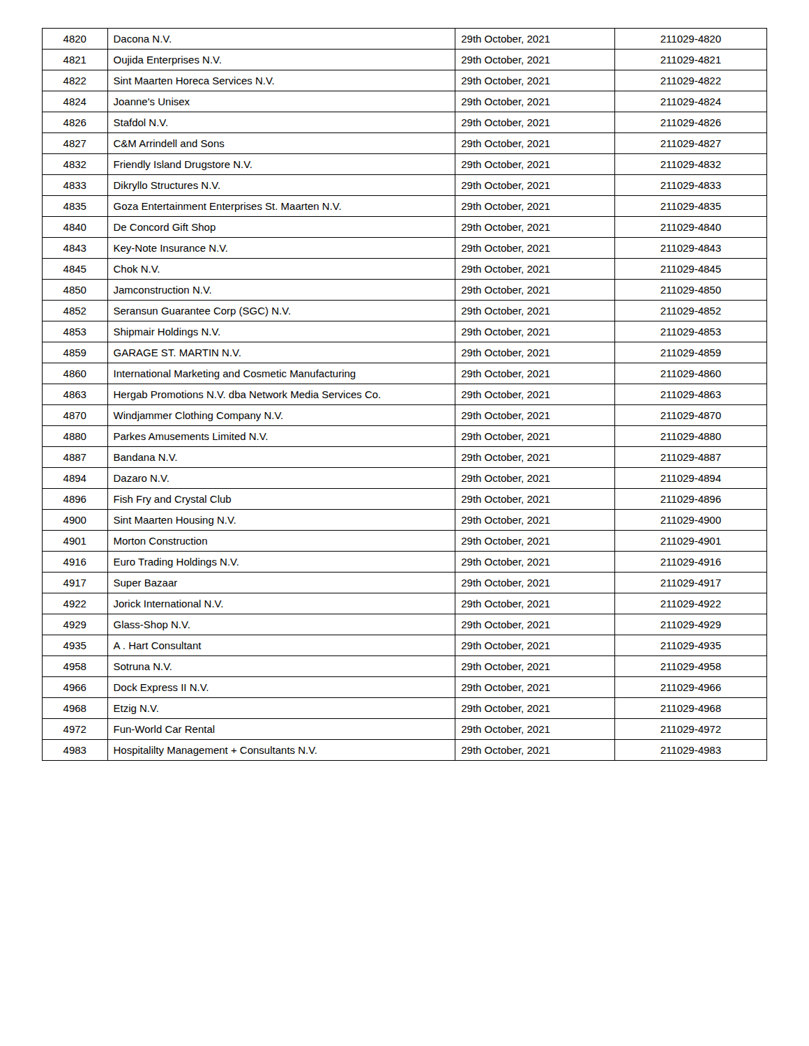| 4820 | Dacona N.V. | 29th October, 2021 | 211029-4820 |
| 4821 | Oujida Enterprises N.V. | 29th October, 2021 | 211029-4821 |
| 4822 | Sint Maarten Horeca Services N.V. | 29th October, 2021 | 211029-4822 |
| 4824 | Joanne's Unisex | 29th October, 2021 | 211029-4824 |
| 4826 | Stafdol N.V. | 29th October, 2021 | 211029-4826 |
| 4827 | C&M Arrindell and Sons | 29th October, 2021 | 211029-4827 |
| 4832 | Friendly Island Drugstore N.V. | 29th October, 2021 | 211029-4832 |
| 4833 | Dikryllo Structures N.V. | 29th October, 2021 | 211029-4833 |
| 4835 | Goza Entertainment Enterprises St. Maarten N.V. | 29th October, 2021 | 211029-4835 |
| 4840 | De Concord Gift Shop | 29th October, 2021 | 211029-4840 |
| 4843 | Key-Note Insurance N.V. | 29th October, 2021 | 211029-4843 |
| 4845 | Chok N.V. | 29th October, 2021 | 211029-4845 |
| 4850 | Jamconstruction N.V. | 29th October, 2021 | 211029-4850 |
| 4852 | Seransun Guarantee Corp (SGC) N.V. | 29th October, 2021 | 211029-4852 |
| 4853 | Shipmair Holdings N.V. | 29th October, 2021 | 211029-4853 |
| 4859 | GARAGE ST. MARTIN N.V. | 29th October, 2021 | 211029-4859 |
| 4860 | International Marketing and Cosmetic Manufacturing | 29th October, 2021 | 211029-4860 |
| 4863 | Hergab Promotions N.V. dba Network Media Services Co. | 29th October, 2021 | 211029-4863 |
| 4870 | Windjammer Clothing Company N.V. | 29th October, 2021 | 211029-4870 |
| 4880 | Parkes Amusements Limited N.V. | 29th October, 2021 | 211029-4880 |
| 4887 | Bandana N.V. | 29th October, 2021 | 211029-4887 |
| 4894 | Dazaro N.V. | 29th October, 2021 | 211029-4894 |
| 4896 | Fish Fry and Crystal Club | 29th October, 2021 | 211029-4896 |
| 4900 | Sint Maarten Housing N.V. | 29th October, 2021 | 211029-4900 |
| 4901 | Morton Construction | 29th October, 2021 | 211029-4901 |
| 4916 | Euro Trading Holdings N.V. | 29th October, 2021 | 211029-4916 |
| 4917 | Super Bazaar | 29th October, 2021 | 211029-4917 |
| 4922 | Jorick International N.V. | 29th October, 2021 | 211029-4922 |
| 4929 | Glass-Shop N.V. | 29th October, 2021 | 211029-4929 |
| 4935 | A . Hart Consultant | 29th October, 2021 | 211029-4935 |
| 4958 | Sotruna N.V. | 29th October, 2021 | 211029-4958 |
| 4966 | Dock Express II N.V. | 29th October, 2021 | 211029-4966 |
| 4968 | Etzig N.V. | 29th October, 2021 | 211029-4968 |
| 4972 | Fun-World Car Rental | 29th October, 2021 | 211029-4972 |
| 4983 | Hospitalilty Management + Consultants N.V. | 29th October, 2021 | 211029-4983 |